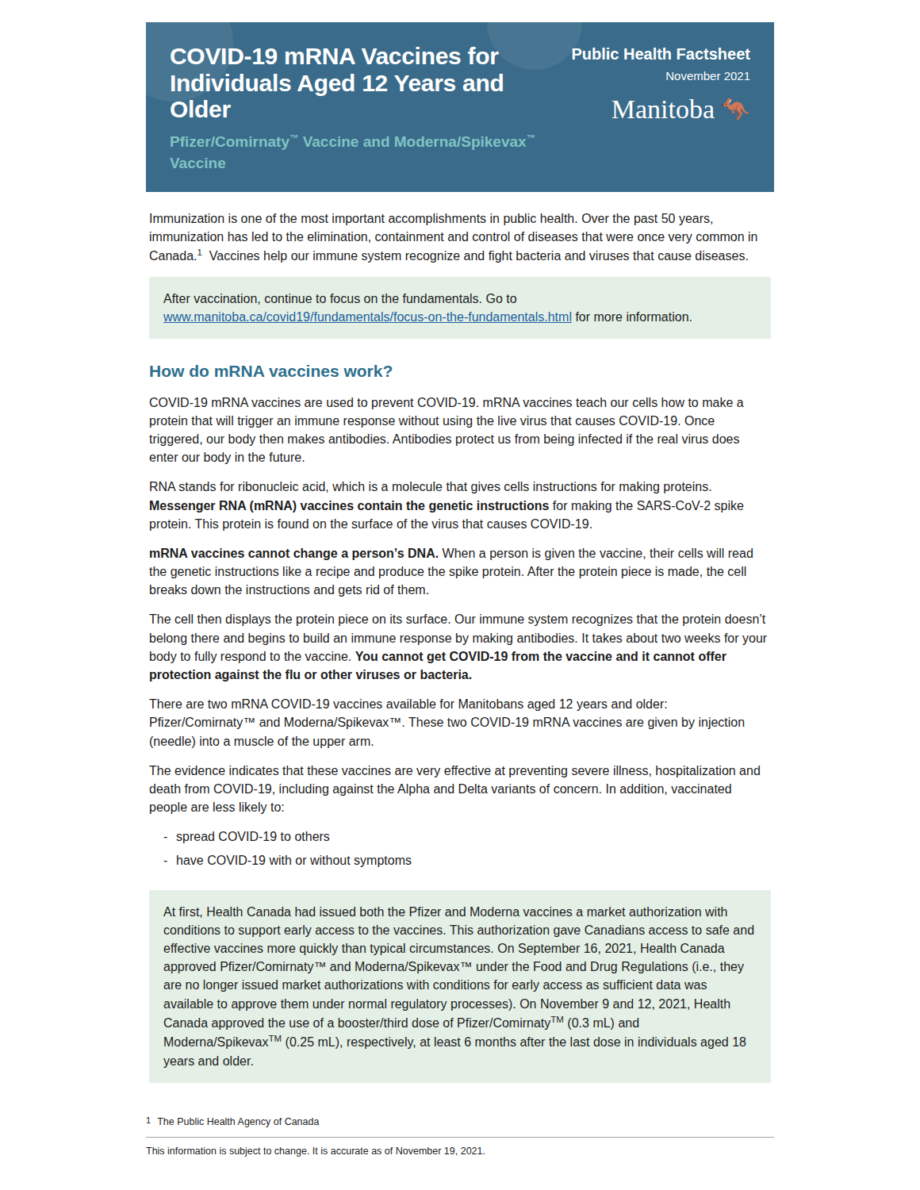COVID-19 mRNA Vaccines for
Individuals Aged 12 Years and Older
Pfizer/Comirnaty™ Vaccine and Moderna/Spikevax™ Vaccine
Public Health Factsheet
November 2021
Manitoba 🦘
Immunization is one of the most important accomplishments in public health. Over the past 50 years, immunization has led to the elimination, containment and control of diseases that were once very common in Canada.1 Vaccines help our immune system recognize and fight bacteria and viruses that cause diseases.
After vaccination, continue to focus on the fundamentals. Go to www.manitoba.ca/covid19/fundamentals/focus-on-the-fundamentals.html for more information.
How do mRNA vaccines work?
COVID-19 mRNA vaccines are used to prevent COVID-19. mRNA vaccines teach our cells how to make a protein that will trigger an immune response without using the live virus that causes COVID-19. Once triggered, our body then makes antibodies. Antibodies protect us from being infected if the real virus does enter our body in the future.
RNA stands for ribonucleic acid, which is a molecule that gives cells instructions for making proteins. Messenger RNA (mRNA) vaccines contain the genetic instructions for making the SARS-CoV-2 spike protein. This protein is found on the surface of the virus that causes COVID-19.
mRNA vaccines cannot change a person’s DNA. When a person is given the vaccine, their cells will read the genetic instructions like a recipe and produce the spike protein. After the protein piece is made, the cell breaks down the instructions and gets rid of them.
The cell then displays the protein piece on its surface. Our immune system recognizes that the protein doesn’t belong there and begins to build an immune response by making antibodies. It takes about two weeks for your body to fully respond to the vaccine. You cannot get COVID-19 from the vaccine and it cannot offer protection against the flu or other viruses or bacteria.
There are two mRNA COVID-19 vaccines available for Manitobans aged 12 years and older: Pfizer/Comirnaty™ and Moderna/Spikevax™. These two COVID-19 mRNA vaccines are given by injection (needle) into a muscle of the upper arm.
The evidence indicates that these vaccines are very effective at preventing severe illness, hospitalization and death from COVID-19, including against the Alpha and Delta variants of concern. In addition, vaccinated people are less likely to:
spread COVID-19 to others
have COVID-19 with or without symptoms
At first, Health Canada had issued both the Pfizer and Moderna vaccines a market authorization with conditions to support early access to the vaccines. This authorization gave Canadians access to safe and effective vaccines more quickly than typical circumstances. On September 16, 2021, Health Canada approved Pfizer/Comirnaty™ and Moderna/Spikevax™ under the Food and Drug Regulations (i.e., they are no longer issued market authorizations with conditions for early access as sufficient data was available to approve them under normal regulatory processes). On November 9 and 12, 2021, Health Canada approved the use of a booster/third dose of Pfizer/ComirnatyTM (0.3 mL) and Moderna/SpikevaxTM (0.25 mL), respectively, at least 6 months after the last dose in individuals aged 18 years and older.
1 The Public Health Agency of Canada
This information is subject to change. It is accurate as of November 19, 2021.